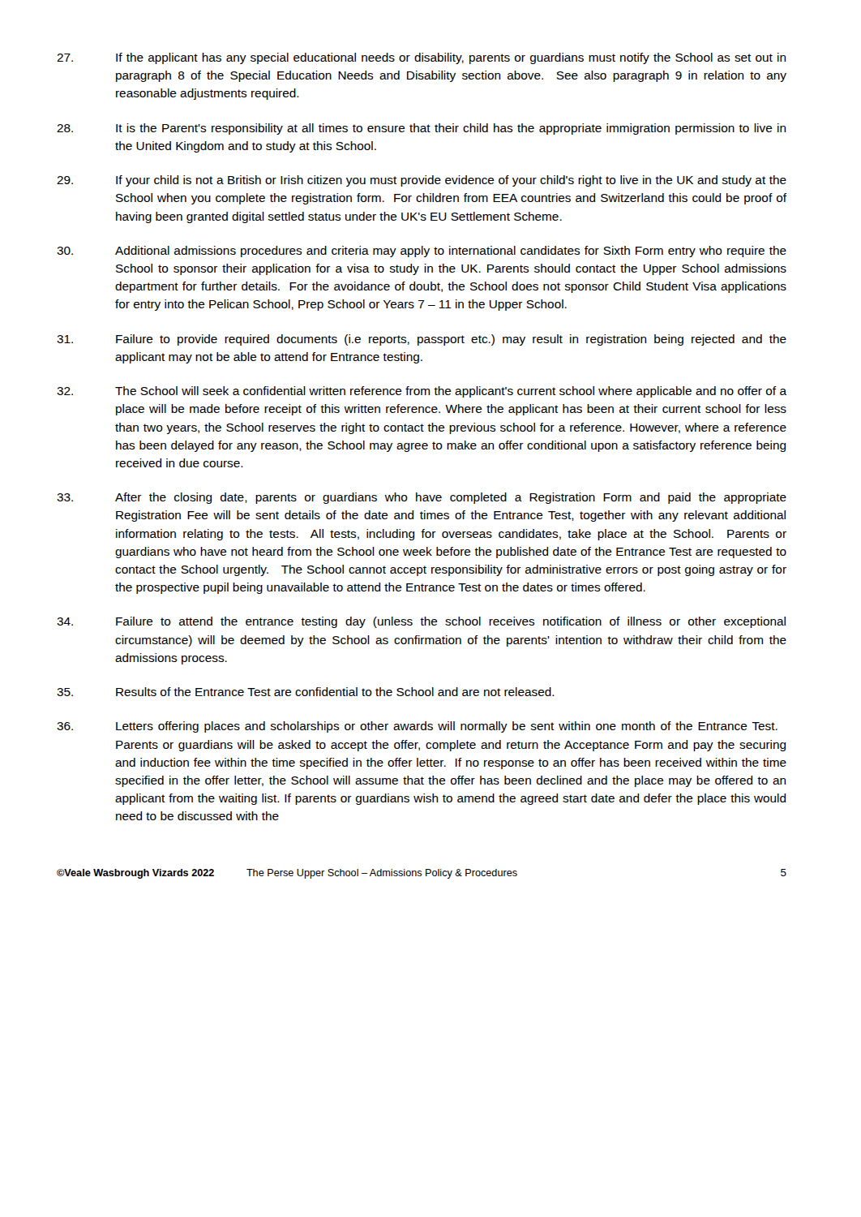27. If the applicant has any special educational needs or disability, parents or guardians must notify the School as set out in paragraph 8 of the Special Education Needs and Disability section above. See also paragraph 9 in relation to any reasonable adjustments required.
28. It is the Parent's responsibility at all times to ensure that their child has the appropriate immigration permission to live in the United Kingdom and to study at this School.
29. If your child is not a British or Irish citizen you must provide evidence of your child's right to live in the UK and study at the School when you complete the registration form. For children from EEA countries and Switzerland this could be proof of having been granted digital settled status under the UK's EU Settlement Scheme.
30. Additional admissions procedures and criteria may apply to international candidates for Sixth Form entry who require the School to sponsor their application for a visa to study in the UK. Parents should contact the Upper School admissions department for further details. For the avoidance of doubt, the School does not sponsor Child Student Visa applications for entry into the Pelican School, Prep School or Years 7 – 11 in the Upper School.
31. Failure to provide required documents (i.e reports, passport etc.) may result in registration being rejected and the applicant may not be able to attend for Entrance testing.
32. The School will seek a confidential written reference from the applicant's current school where applicable and no offer of a place will be made before receipt of this written reference. Where the applicant has been at their current school for less than two years, the School reserves the right to contact the previous school for a reference. However, where a reference has been delayed for any reason, the School may agree to make an offer conditional upon a satisfactory reference being received in due course.
33. After the closing date, parents or guardians who have completed a Registration Form and paid the appropriate Registration Fee will be sent details of the date and times of the Entrance Test, together with any relevant additional information relating to the tests. All tests, including for overseas candidates, take place at the School. Parents or guardians who have not heard from the School one week before the published date of the Entrance Test are requested to contact the School urgently. The School cannot accept responsibility for administrative errors or post going astray or for the prospective pupil being unavailable to attend the Entrance Test on the dates or times offered.
34. Failure to attend the entrance testing day (unless the school receives notification of illness or other exceptional circumstance) will be deemed by the School as confirmation of the parents' intention to withdraw their child from the admissions process.
35. Results of the Entrance Test are confidential to the School and are not released.
36. Letters offering places and scholarships or other awards will normally be sent within one month of the Entrance Test. Parents or guardians will be asked to accept the offer, complete and return the Acceptance Form and pay the securing and induction fee within the time specified in the offer letter. If no response to an offer has been received within the time specified in the offer letter, the School will assume that the offer has been declined and the place may be offered to an applicant from the waiting list. If parents or guardians wish to amend the agreed start date and defer the place this would need to be discussed with the
©Veale Wasbrough Vizards 2022 The Perse Upper School – Admissions Policy & Procedures
5